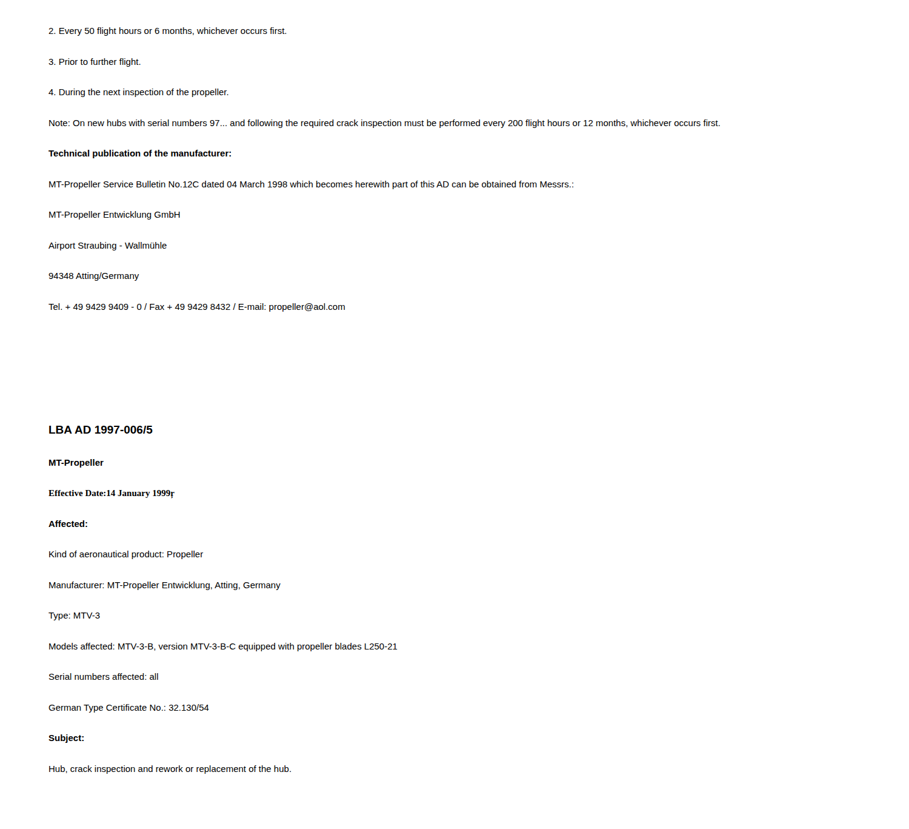2. Every 50 flight hours or 6 months, whichever occurs first.
3. Prior to further flight.
4. During the next inspection of the propeller.
Note: On new hubs with serial numbers 97... and following the required crack inspection must be performed every 200 flight hours or 12 months, whichever occurs first.
Technical publication of the manufacturer:
MT-Propeller Service Bulletin No.12C dated 04 March 1998 which becomes herewith part of this AD can be obtained from Messrs.:
MT-Propeller Entwicklung GmbH
Airport Straubing - Wallmühle
94348 Atting/Germany
Tel. + 49 9429 9409 - 0 / Fax + 49 9429 8432 / E-mail: propeller@aol.com
LBA AD 1997-006/5
MT-Propeller
Effective Date:14 January 1999ŗ
Affected:
Kind of aeronautical product: Propeller
Manufacturer: MT-Propeller Entwicklung, Atting, Germany
Type: MTV-3
Models affected: MTV-3-B, version MTV-3-B-C equipped with propeller blades L250-21
Serial numbers affected: all
German Type Certificate No.: 32.130/54
Subject:
Hub, crack inspection and rework or replacement of the hub.